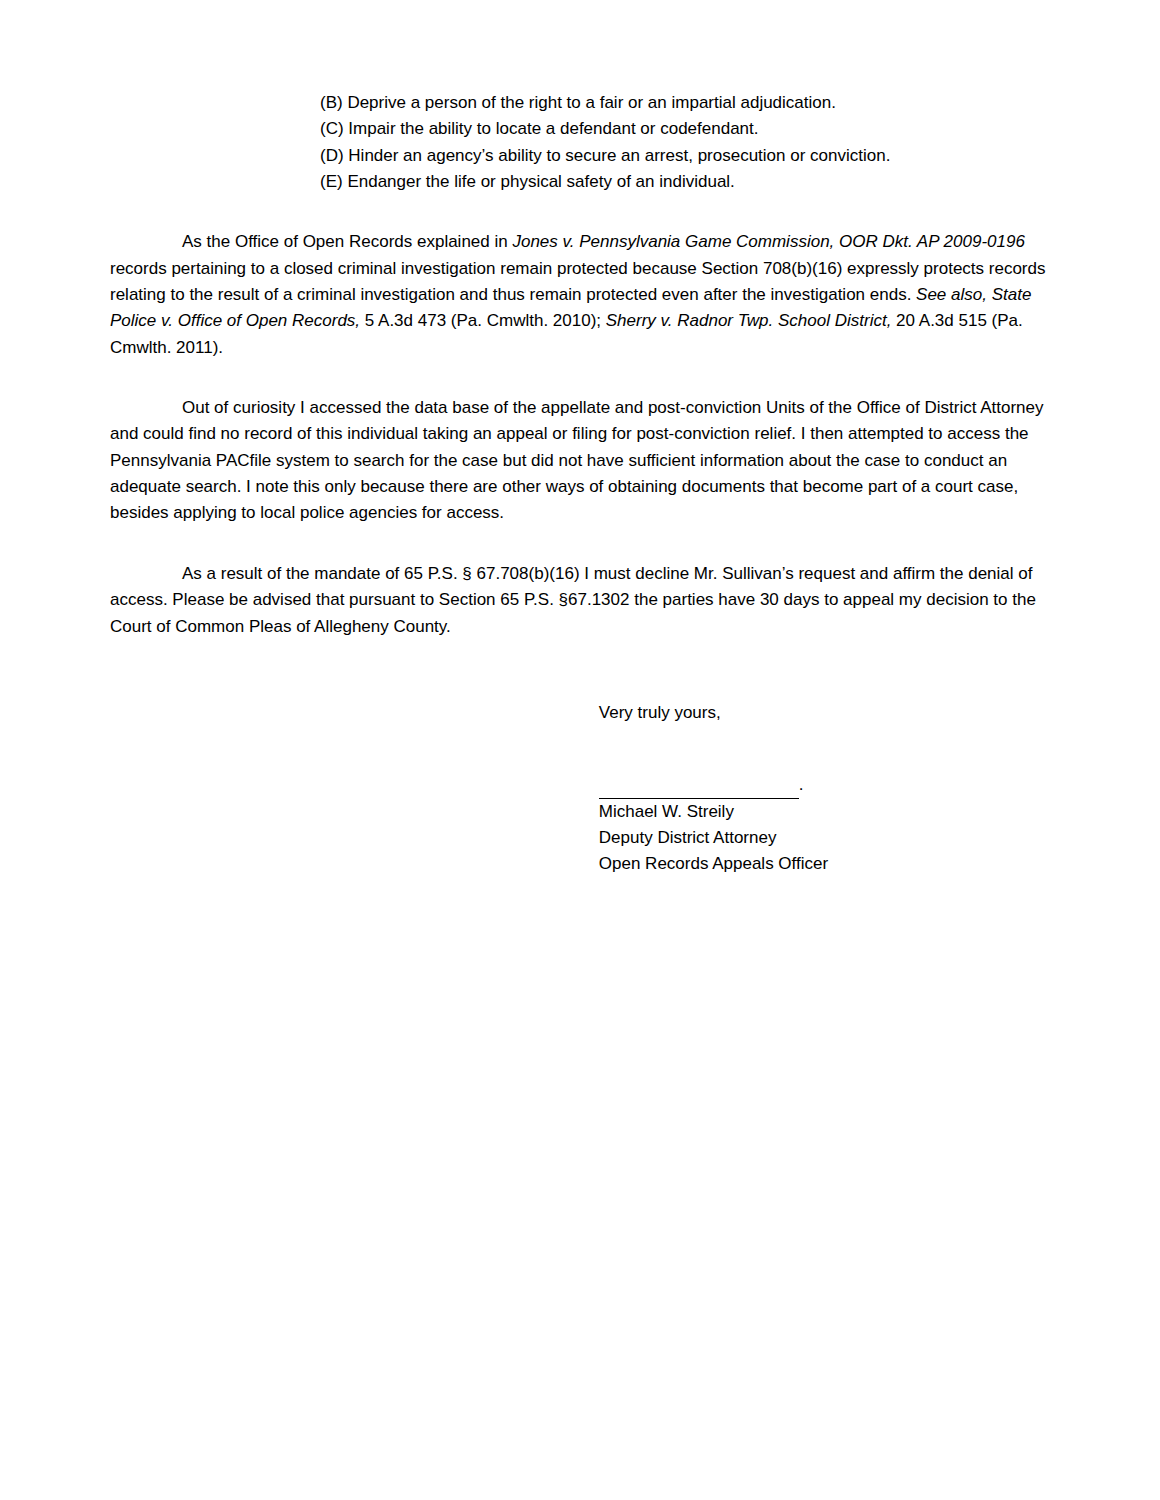(B) Deprive a person of the right to a fair or an impartial adjudication.
(C) Impair the ability to locate a defendant or codefendant.
(D) Hinder an agency’s ability to secure an arrest, prosecution or conviction.
(E) Endanger the life or physical safety of an individual.
As the Office of Open Records explained in Jones v. Pennsylvania Game Commission, OOR Dkt. AP 2009-0196 records pertaining to a closed criminal investigation remain protected because Section 708(b)(16) expressly protects records relating to the result of a criminal investigation and thus remain protected even after the investigation ends. See also, State Police v. Office of Open Records, 5 A.3d 473 (Pa. Cmwlth. 2010); Sherry v. Radnor Twp. School District, 20 A.3d 515 (Pa. Cmwlth. 2011).
Out of curiosity I accessed the data base of the appellate and post-conviction Units of the Office of District Attorney and could find no record of this individual taking an appeal or filing for post-conviction relief. I then attempted to access the Pennsylvania PACfile system to search for the case but did not have sufficient information about the case to conduct an adequate search. I note this only because there are other ways of obtaining documents that become part of a court case, besides applying to local police agencies for access.
As a result of the mandate of 65 P.S. § 67.708(b)(16) I must decline Mr. Sullivan’s request and affirm the denial of access. Please be advised that pursuant to Section 65 P.S. §67.1302 the parties have 30 days to appeal my decision to the Court of Common Pleas of Allegheny County.
Very truly yours,
.
Michael W. Streily
Deputy District Attorney
Open Records Appeals Officer